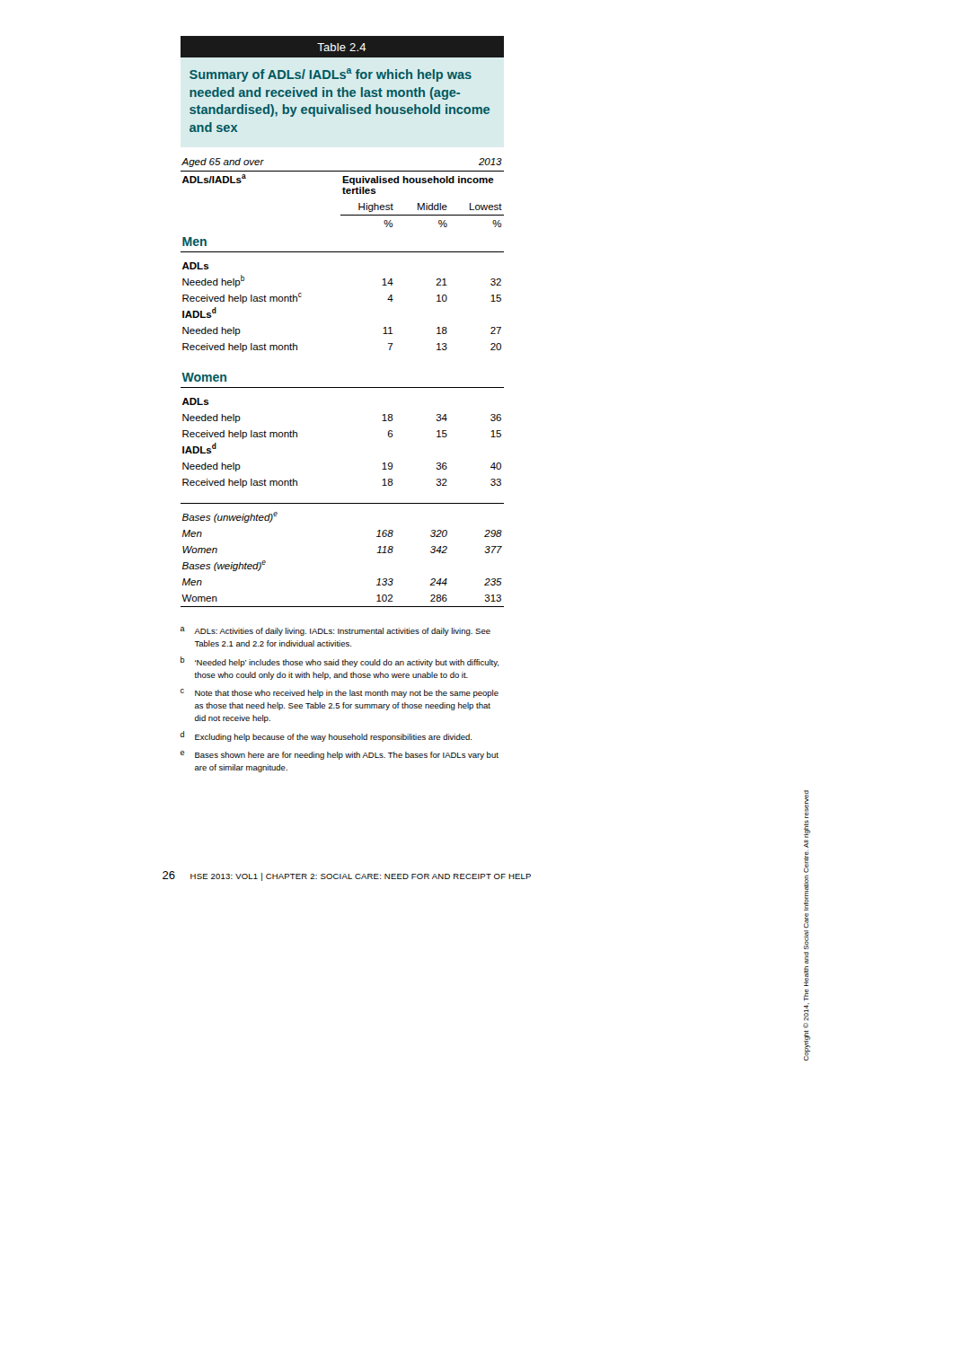Table 2.4
Summary of ADLs/ IADLsa for which help was needed and received in the last month (age-standardised), by equivalised household income and sex
Aged 65 and over 2013
| ADLs/IADLs a | Equivalised household income tertiles |
| --- | --- |
| | Highest | Middle | Lowest |
| | % | % | % |
| Men |
| ADLs | | | |
| Needed help b | 14 | 21 | 32 |
| Received help last month c | 4 | 10 | 15 |
| IADLs d | | | |
| Needed help | 11 | 18 | 27 |
| Received help last month | 7 | 13 | 20 |
| Women |
| ADLs | | | |
| Needed help | 18 | 34 | 36 |
| Received help last month | 6 | 15 | 15 |
| IADLs d | | | |
| Needed help | 19 | 36 | 40 |
| Received help last month | 18 | 32 | 33 |
| Bases (unweighted) e | | | |
| Men | 168 | 320 | 298 |
| Women | 118 | 342 | 377 |
| Bases (weighted) e | | | |
| Men | 133 | 244 | 235 |
| Women | 102 | 286 | 313 |
a ADLs: Activities of daily living. IADLs: Instrumental activities of daily living. See Tables 2.1 and 2.2 for individual activities.
b‘Needed help’ includes those who said they could do an activity but with difficulty, those who could only do it with help, and those who were unable to do it.
c Note that those who received help in the last month may not be the same people as those that need help. See Table 2.5 for summary of those needing help that did not receive help.
d Excluding help because of the way household responsibilities are divided.
e Bases shown here are for needing help with ADLs. The bases for IADLs vary but are of similar magnitude.
Copyright © 2014, The Health and Social Care Information Centre. All rights reserved
26 HSE 2013: VOL1 | CHAPTER 2: SOCIAL CARE: NEED FOR AND RECEIPT OF HELP